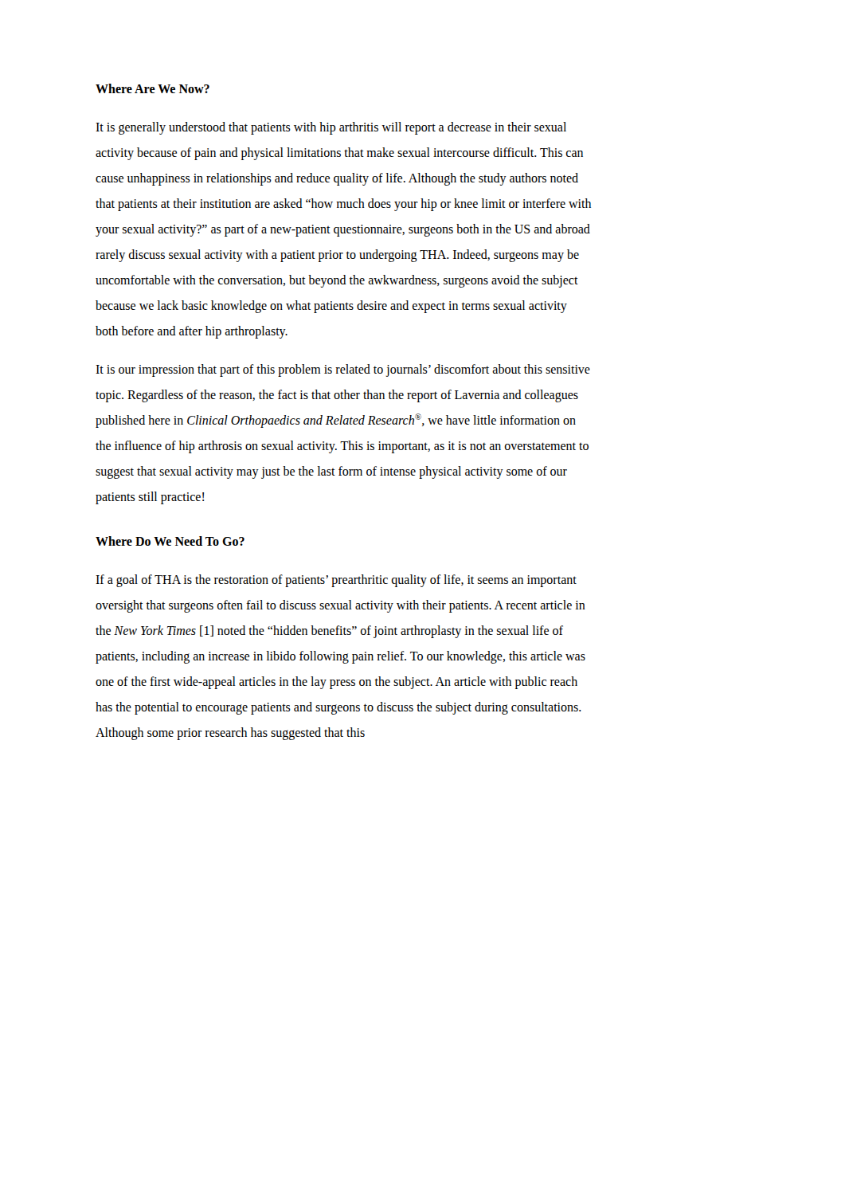Where Are We Now?
It is generally understood that patients with hip arthritis will report a decrease in their sexual activity because of pain and physical limitations that make sexual intercourse difficult. This can cause unhappiness in relationships and reduce quality of life. Although the study authors noted that patients at their institution are asked “how much does your hip or knee limit or interfere with your sexual activity?” as part of a new-patient questionnaire, surgeons both in the US and abroad rarely discuss sexual activity with a patient prior to undergoing THA. Indeed, surgeons may be uncomfortable with the conversation, but beyond the awkwardness, surgeons avoid the subject because we lack basic knowledge on what patients desire and expect in terms sexual activity both before and after hip arthroplasty.
It is our impression that part of this problem is related to journals’ discomfort about this sensitive topic. Regardless of the reason, the fact is that other than the report of Lavernia and colleagues published here in Clinical Orthopaedics and Related Research®, we have little information on the influence of hip arthrosis on sexual activity. This is important, as it is not an overstatement to suggest that sexual activity may just be the last form of intense physical activity some of our patients still practice!
Where Do We Need To Go?
If a goal of THA is the restoration of patients’ prearthritic quality of life, it seems an important oversight that surgeons often fail to discuss sexual activity with their patients. A recent article in the New York Times [1] noted the “hidden benefits” of joint arthroplasty in the sexual life of patients, including an increase in libido following pain relief. To our knowledge, this article was one of the first wide-appeal articles in the lay press on the subject. An article with public reach has the potential to encourage patients and surgeons to discuss the subject during consultations. Although some prior research has suggested that this